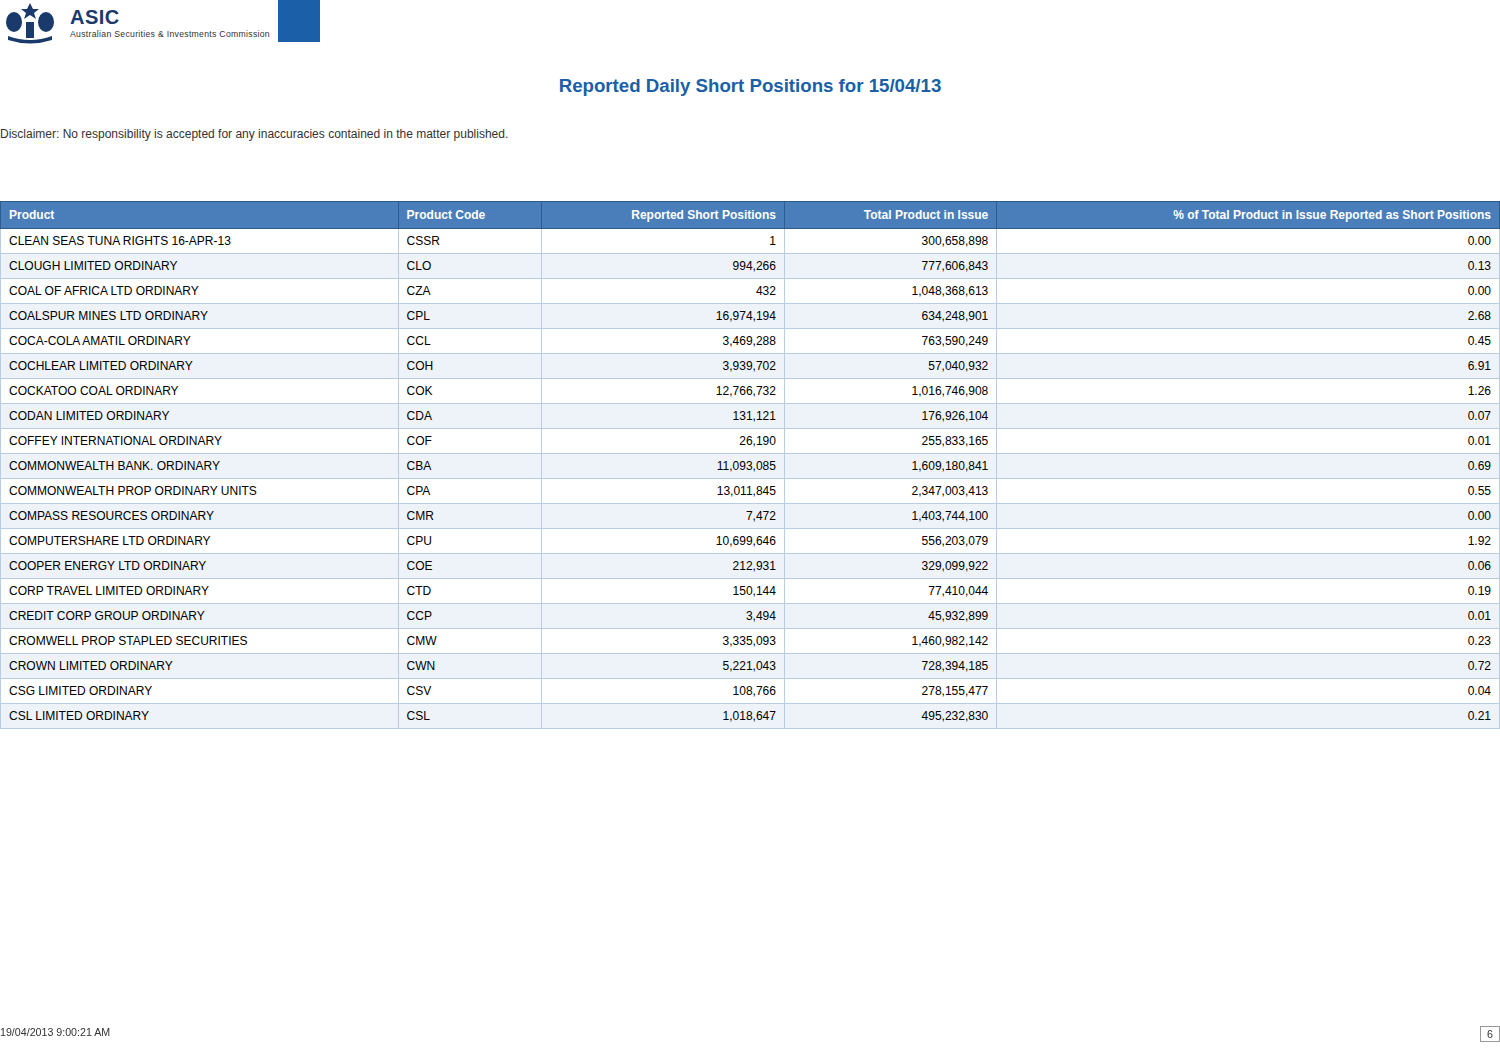ASIC Australian Securities & Investments Commission
Reported Daily Short Positions for 15/04/13
Disclaimer: No responsibility is accepted for any inaccuracies contained in the matter published.
| Product | Product Code | Reported Short Positions | Total Product in Issue | % of Total Product in Issue Reported as Short Positions |
| --- | --- | --- | --- | --- |
| CLEAN SEAS TUNA RIGHTS 16-APR-13 | CSSR | 1 | 300,658,898 | 0.00 |
| CLOUGH LIMITED ORDINARY | CLO | 994,266 | 777,606,843 | 0.13 |
| COAL OF AFRICA LTD ORDINARY | CZA | 432 | 1,048,368,613 | 0.00 |
| COALSPUR MINES LTD ORDINARY | CPL | 16,974,194 | 634,248,901 | 2.68 |
| COCA-COLA AMATIL ORDINARY | CCL | 3,469,288 | 763,590,249 | 0.45 |
| COCHLEAR LIMITED ORDINARY | COH | 3,939,702 | 57,040,932 | 6.91 |
| COCKATOO COAL ORDINARY | COK | 12,766,732 | 1,016,746,908 | 1.26 |
| CODAN LIMITED ORDINARY | CDA | 131,121 | 176,926,104 | 0.07 |
| COFFEY INTERNATIONAL ORDINARY | COF | 26,190 | 255,833,165 | 0.01 |
| COMMONWEALTH BANK. ORDINARY | CBA | 11,093,085 | 1,609,180,841 | 0.69 |
| COMMONWEALTH PROP ORDINARY UNITS | CPA | 13,011,845 | 2,347,003,413 | 0.55 |
| COMPASS RESOURCES ORDINARY | CMR | 7,472 | 1,403,744,100 | 0.00 |
| COMPUTERSHARE LTD ORDINARY | CPU | 10,699,646 | 556,203,079 | 1.92 |
| COOPER ENERGY LTD ORDINARY | COE | 212,931 | 329,099,922 | 0.06 |
| CORP TRAVEL LIMITED ORDINARY | CTD | 150,144 | 77,410,044 | 0.19 |
| CREDIT CORP GROUP ORDINARY | CCP | 3,494 | 45,932,899 | 0.01 |
| CROMWELL PROP STAPLED SECURITIES | CMW | 3,335,093 | 1,460,982,142 | 0.23 |
| CROWN LIMITED ORDINARY | CWN | 5,221,043 | 728,394,185 | 0.72 |
| CSG LIMITED ORDINARY | CSV | 108,766 | 278,155,477 | 0.04 |
| CSL LIMITED ORDINARY | CSL | 1,018,647 | 495,232,830 | 0.21 |
19/04/2013 9:00:21 AM 6